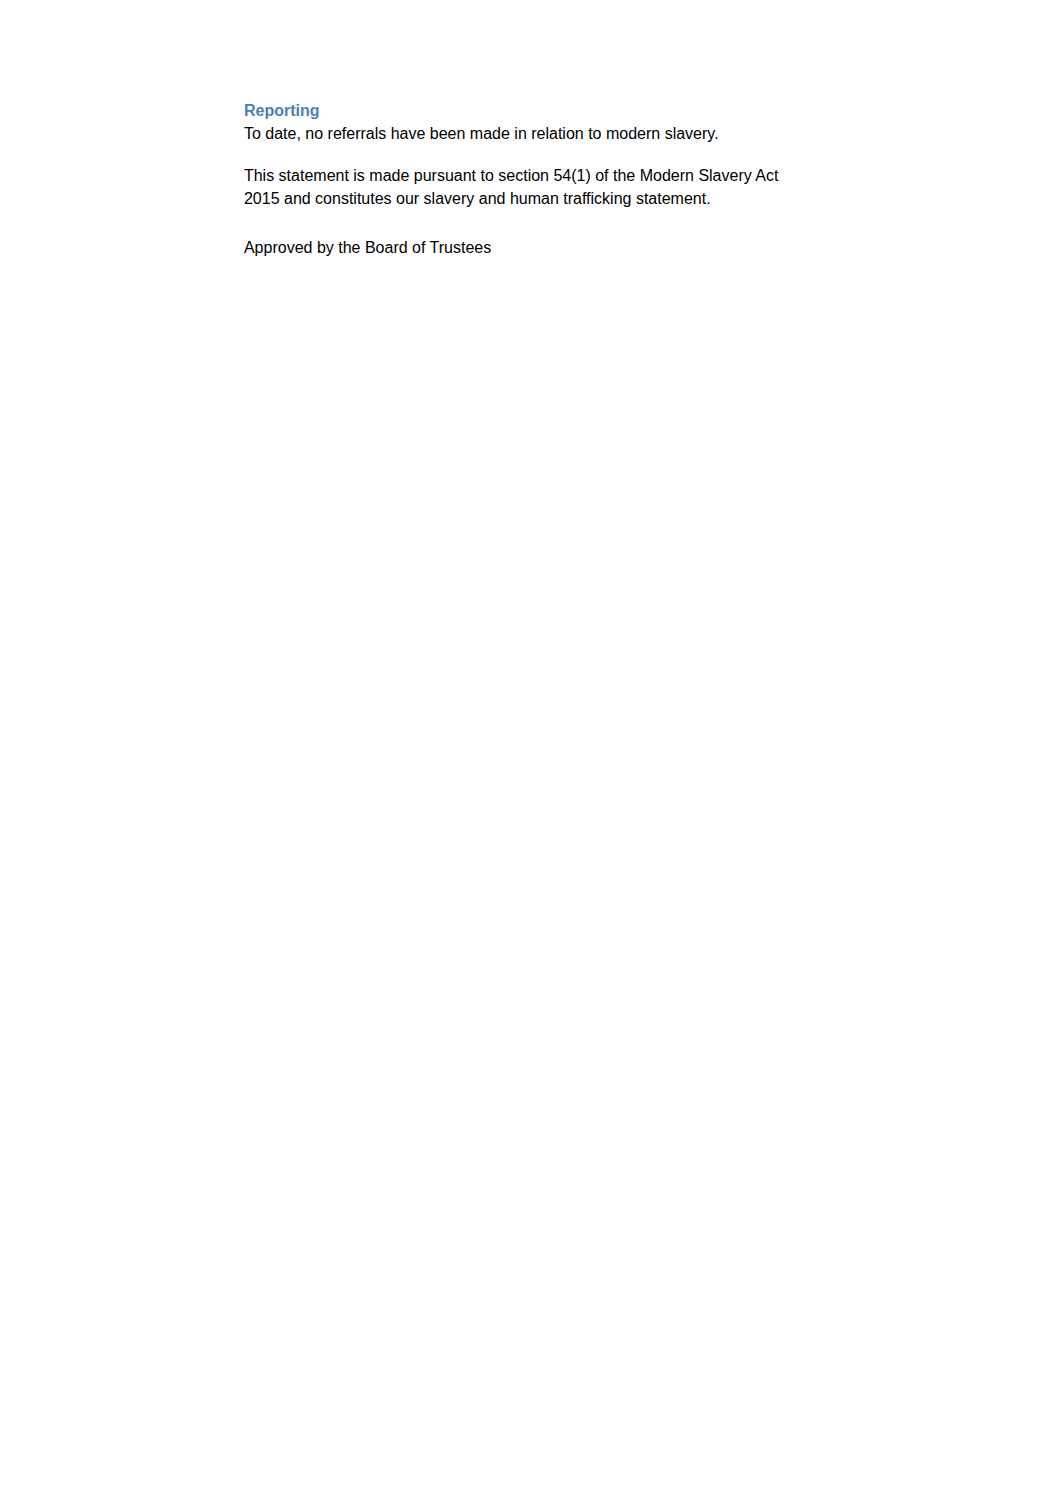Reporting
To date, no referrals have been made in relation to modern slavery.
This statement is made pursuant to section 54(1) of the Modern Slavery Act 2015 and constitutes our slavery and human trafficking statement.
Approved by the Board of Trustees